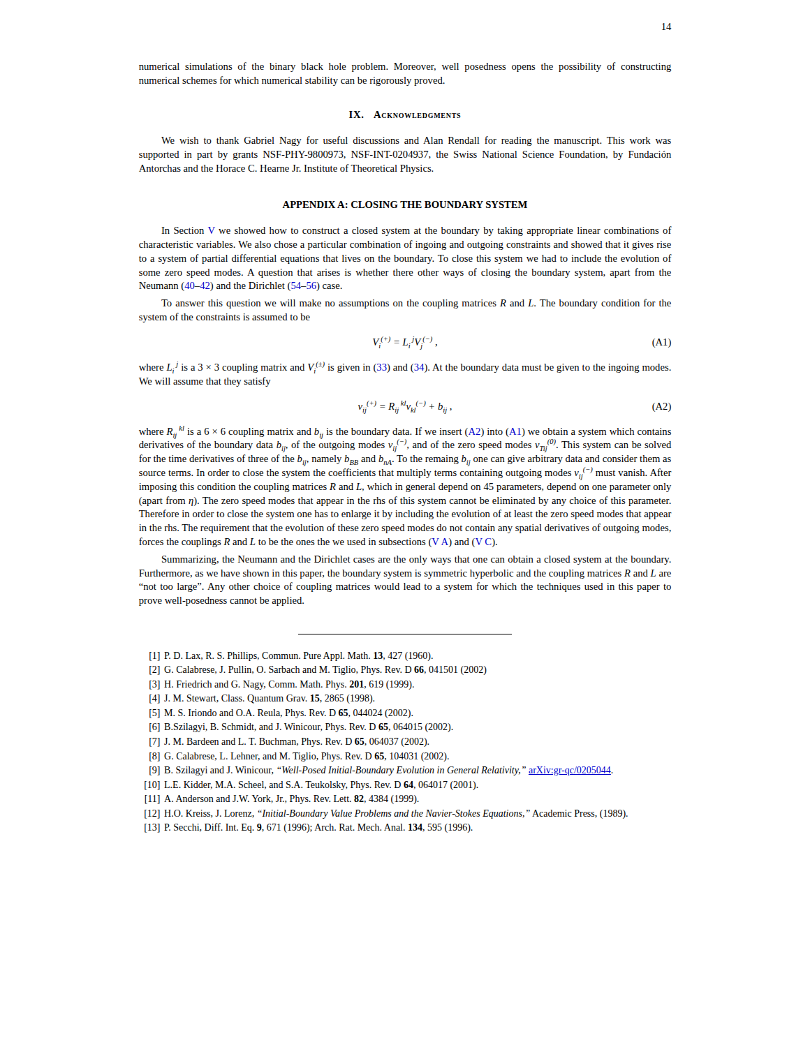14
numerical simulations of the binary black hole problem. Moreover, well posedness opens the possibility of constructing numerical schemes for which numerical stability can be rigorously proved.
IX. Acknowledgments
We wish to thank Gabriel Nagy for useful discussions and Alan Rendall for reading the manuscript. This work was supported in part by grants NSF-PHY-9800973, NSF-INT-0204937, the Swiss National Science Foundation, by Fundación Antorchas and the Horace C. Hearne Jr. Institute of Theoretical Physics.
APPENDIX A: CLOSING THE BOUNDARY SYSTEM
In Section V we showed how to construct a closed system at the boundary by taking appropriate linear combinations of characteristic variables. We also chose a particular combination of ingoing and outgoing constraints and showed that it gives rise to a system of partial differential equations that lives on the boundary. To close this system we had to include the evolution of some zero speed modes. A question that arises is whether there other ways of closing the boundary system, apart from the Neumann (40–42) and the Dirichlet (54–56) case.
To answer this question we will make no assumptions on the coupling matrices R and L. The boundary condition for the system of the constraints is assumed to be
Vi(+) = Li jVj(−) , (A1)
where Li j is a 3 × 3 coupling matrix and Vi(±) is given in (33) and (34). At the boundary data must be given to the ingoing modes. We will assume that they satisfy
vij(+) = Rij klvkl(−) + bij , (A2)
where Rij kl is a 6 × 6 coupling matrix and bij is the boundary data. If we insert (A2) into (A1) we obtain a system which contains derivatives of the boundary data bij, of the outgoing modes vij(−), and of the zero speed modes vTij(0). This system can be solved for the time derivatives of three of the bij, namely bBB and bnA. To the remaing bij one can give arbitrary data and consider them as source terms. In order to close the system the coefficients that multiply terms containing outgoing modes vij(−) must vanish. After imposing this condition the coupling matrices R and L, which in general depend on 45 parameters, depend on one parameter only (apart from η). The zero speed modes that appear in the rhs of this system cannot be eliminated by any choice of this parameter. Therefore in order to close the system one has to enlarge it by including the evolution of at least the zero speed modes that appear in the rhs. The requirement that the evolution of these zero speed modes do not contain any spatial derivatives of outgoing modes, forces the couplings R and L to be the ones the we used in subsections (V A) and (V C).
Summarizing, the Neumann and the Dirichlet cases are the only ways that one can obtain a closed system at the boundary. Furthermore, as we have shown in this paper, the boundary system is symmetric hyperbolic and the coupling matrices R and L are “not too large”. Any other choice of coupling matrices would lead to a system for which the techniques used in this paper to prove well-posedness cannot be applied.
P. D. Lax, R. S. Phillips, Commun. Pure Appl. Math. 13, 427 (1960).
G. Calabrese, J. Pullin, O. Sarbach and M. Tiglio, Phys. Rev. D 66, 041501 (2002)
H. Friedrich and G. Nagy, Comm. Math. Phys. 201, 619 (1999).
J. M. Stewart, Class. Quantum Grav. 15, 2865 (1998).
M. S. Iriondo and O.A. Reula, Phys. Rev. D 65, 044024 (2002).
B.Szilagyi, B. Schmidt, and J. Winicour, Phys. Rev. D 65, 064015 (2002).
J. M. Bardeen and L. T. Buchman, Phys. Rev. D 65, 064037 (2002).
G. Calabrese, L. Lehner, and M. Tiglio, Phys. Rev. D 65, 104031 (2002).
B. Szilagyi and J. Winicour, “Well-Posed Initial-Boundary Evolution in General Relativity,” arXiv:gr-qc/0205044.
L.E. Kidder, M.A. Scheel, and S.A. Teukolsky, Phys. Rev. D 64, 064017 (2001).
A. Anderson and J.W. York, Jr., Phys. Rev. Lett. 82, 4384 (1999).
H.O. Kreiss, J. Lorenz, “Initial-Boundary Value Problems and the Navier-Stokes Equations,” Academic Press, (1989).
P. Secchi, Diff. Int. Eq. 9, 671 (1996); Arch. Rat. Mech. Anal. 134, 595 (1996).